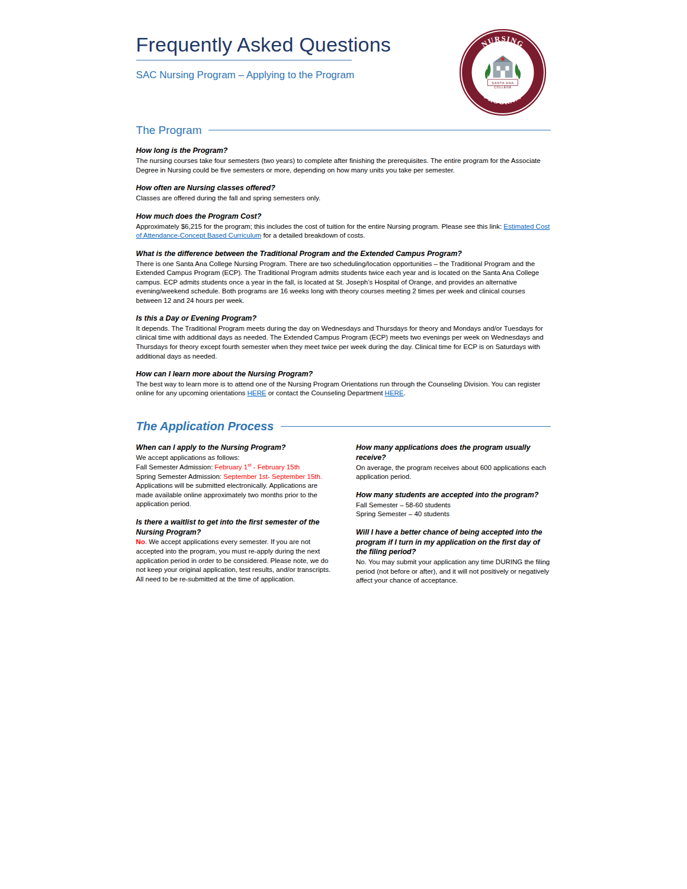NURSING PROGRAM SANTA ANA COLLEGE
Frequently Asked Questions
SAC Nursing Program – Applying to the Program
The Program
How long is the Program?
The nursing courses take four semesters (two years) to complete after finishing the prerequisites. The entire program for the Associate Degree in Nursing could be five semesters or more, depending on how many units you take per semester.
How often are Nursing classes offered?
Classes are offered during the fall and spring semesters only.
How much does the Program Cost?
Approximately $6,215 for the program; this includes the cost of tuition for the entire Nursing program. Please see this link: Estimated Cost of Attendance-Concept Based Curriculum for a detailed breakdown of costs.
What is the difference between the Traditional Program and the Extended Campus Program?
There is one Santa Ana College Nursing Program. There are two scheduling/location opportunities – the Traditional Program and the Extended Campus Program (ECP). The Traditional Program admits students twice each year and is located on the Santa Ana College campus. ECP admits students once a year in the fall, is located at St. Joseph’s Hospital of Orange, and provides an alternative evening/weekend schedule. Both programs are 16 weeks long with theory courses meeting 2 times per week and clinical courses between 12 and 24 hours per week.
Is this a Day or Evening Program?
It depends. The Traditional Program meets during the day on Wednesdays and Thursdays for theory and Mondays and/or Tuesdays for clinical time with additional days as needed. The Extended Campus Program (ECP) meets two evenings per week on Wednesdays and Thursdays for theory except fourth semester when they meet twice per week during the day. Clinical time for ECP is on Saturdays with additional days as needed.
How can I learn more about the Nursing Program?
The best way to learn more is to attend one of the Nursing Program Orientations run through the Counseling Division. You can register online for any upcoming orientations HERE or contact the Counseling Department HERE.
The Application Process
When can I apply to the Nursing Program?
We accept applications as follows:
Fall Semester Admission: February 1st - February 15th
Spring Semester Admission: September 1st- September 15th.
Applications will be submitted electronically. Applications are made available online approximately two months prior to the application period.
Is there a waitlist to get into the first semester of the Nursing Program?
No. We accept applications every semester. If you are not accepted into the program, you must re-apply during the next application period in order to be considered. Please note, we do not keep your original application, test results, and/or transcripts. All need to be re-submitted at the time of application.
How many applications does the program usually receive?
On average, the program receives about 600 applications each application period.
How many students are accepted into the program?
Fall Semester – 58-60 students
Spring Semester – 40 students
Will I have a better chance of being accepted into the program if I turn in my application on the first day of the filing period?
No. You may submit your application any time DURING the filing period (not before or after), and it will not positively or negatively affect your chance of acceptance.